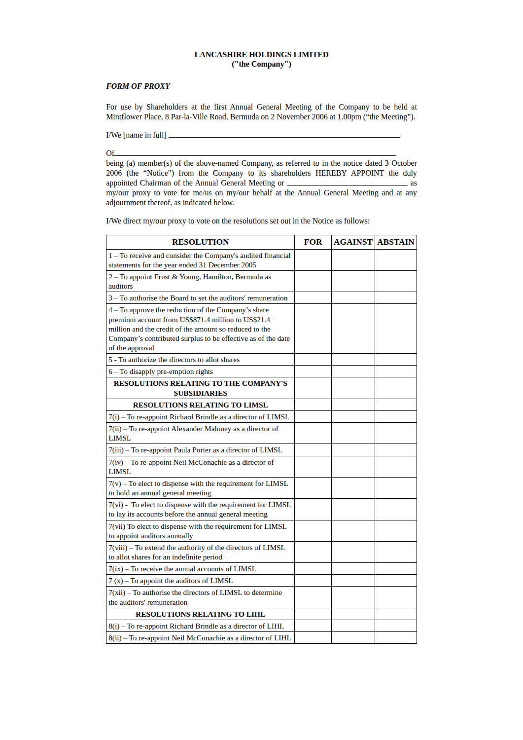LANCASHIRE HOLDINGS LIMITED ("the Company")
FORM OF PROXY
For use by Shareholders at the first Annual General Meeting of the Company to be held at Mintflower Place, 8 Par-la-Ville Road, Bermuda on 2 November 2006 at 1.00pm (“the Meeting”).
I/We [name in full]
Of
being (a) member(s) of the above-named Company, as referred to in the notice dated 3 October 2006 (the “Notice”) from the Company to its shareholders HEREBY APPOINT the duly appointed Chairman of the Annual General Meeting or as my/our proxy to vote for me/us on my/our behalf at the Annual General Meeting and at any adjournment thereof, as indicated below.
I/We direct my/our proxy to vote on the resolutions set out in the Notice as follows:
| RESOLUTION | FOR | AGAINST | ABSTAIN |
| --- | --- | --- | --- |
| 1 – To receive and consider the Company's audited financial statements for the year ended 31 December 2005 | | | |
| 2 – To appoint Ernst & Young, Hamilton, Bermuda as auditors | | | |
| 3 – To authorise the Board to set the auditors' remuneration | | | |
| 4 – To approve the reduction of the Company’s share premium account from US$871.4 million to US$21.4 million and the credit of the amount so reduced to the Company’s contributed surplus to be effective as of the date of the approval | | | |
| 5 - To authorize the directors to allot shares | | | |
| 6 – To disapply pre-emption rights | | | |
| RESOLUTIONS RELATING TO THE COMPANY'S SUBSIDIARIES | | | |
| RESOLUTIONS RELATING TO LIMSL | | | |
| 7(i) – To re-appoint Richard Brindle as a director of LIMSL | | | |
| 7(ii) – To re-appoint Alexander Maloney as a director of LIMSL | | | |
| 7(iii) – To re-appoint Paula Porter as a director of LIMSL | | | |
| 7(iv) – To re-appoint Neil McConachie as a director of LIMSL | | | |
| 7(v) – To elect to dispense with the requirement for LIMSL to hold an annual general meeting | | | |
| 7(vi) - To elect to dispense with the requirement for LIMSL to lay its accounts before the annual general meeting | | | |
| 7(vii) To elect to dispense with the requirement for LIMSL to appoint auditors annually | | | |
| 7(viii) – To extend the authority of the directors of LIMSL to allot shares for an indefinite period | | | |
| 7(ix) – To receive the annual accounts of LIMSL | | | |
| 7 (x) – To appoint the auditors of LIMSL | | | |
| 7(xii) – To authorise the directors of LIMSL to determine the auditors' remuneration | | | |
| RESOLUTIONS RELATING TO LIHL | | | |
| 8(i) – To re-appoint Richard Brindle as a director of LIHL | | | |
| 8(ii) – To re-appoint Neil McConachie as a director of LIHL | | | |